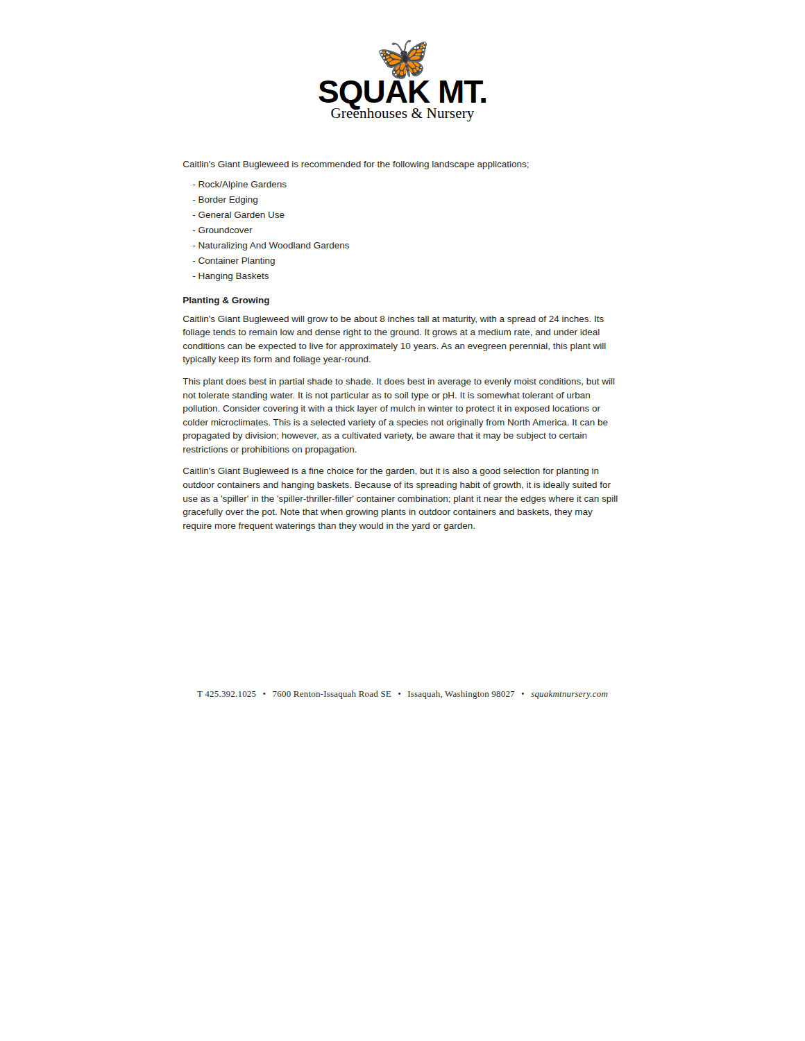🦋 SQUAK MT. Greenhouses & Nursery
Caitlin's Giant Bugleweed is recommended for the following landscape applications;
Rock/Alpine Gardens
Border Edging
General Garden Use
Groundcover
Naturalizing And Woodland Gardens
Container Planting
Hanging Baskets
Planting & Growing
Caitlin's Giant Bugleweed will grow to be about 8 inches tall at maturity, with a spread of 24 inches. Its foliage tends to remain low and dense right to the ground. It grows at a medium rate, and under ideal conditions can be expected to live for approximately 10 years. As an evegreen perennial, this plant will typically keep its form and foliage year-round.
This plant does best in partial shade to shade. It does best in average to evenly moist conditions, but will not tolerate standing water. It is not particular as to soil type or pH. It is somewhat tolerant of urban pollution. Consider covering it with a thick layer of mulch in winter to protect it in exposed locations or colder microclimates. This is a selected variety of a species not originally from North America. It can be propagated by division; however, as a cultivated variety, be aware that it may be subject to certain restrictions or prohibitions on propagation.
Caitlin's Giant Bugleweed is a fine choice for the garden, but it is also a good selection for planting in outdoor containers and hanging baskets. Because of its spreading habit of growth, it is ideally suited for use as a 'spiller' in the 'spiller-thriller-filler' container combination; plant it near the edges where it can spill gracefully over the pot. Note that when growing plants in outdoor containers and baskets, they may require more frequent waterings than they would in the yard or garden.
T 425.392.1025 • 7600 Renton-Issaquah Road SE • Issaquah, Washington 98027 • squakmtnursery.com